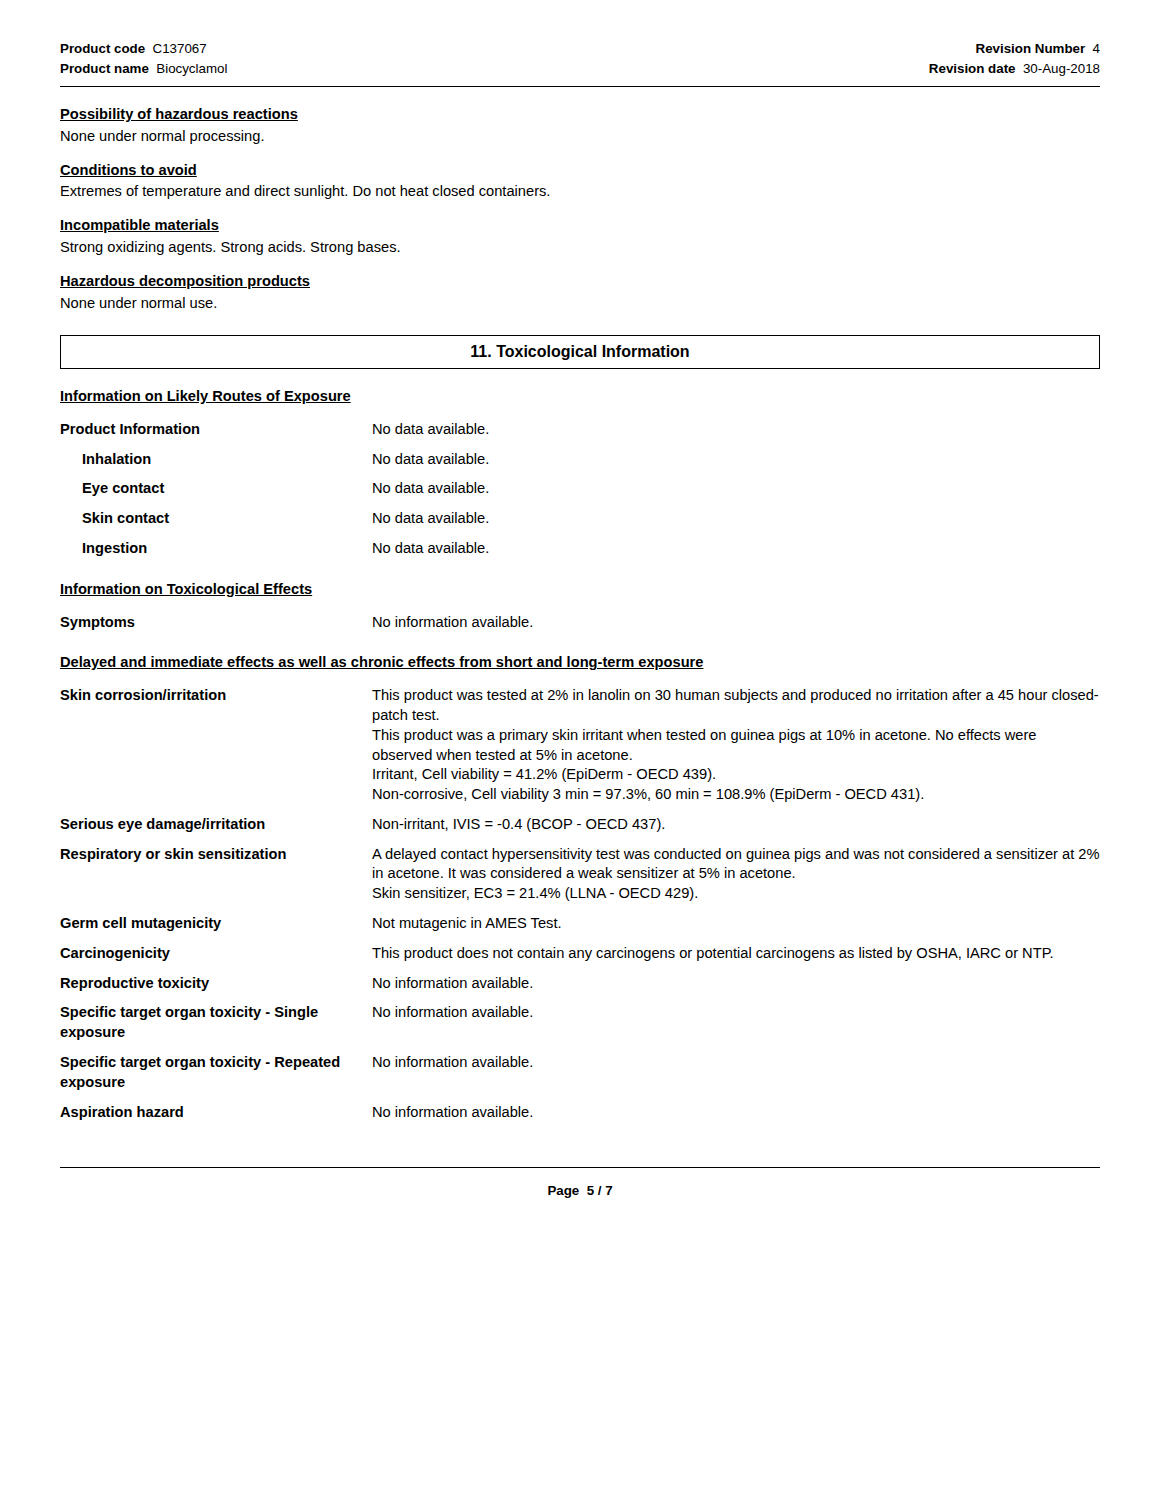Product code C137067
Product name Biocyclamol
Revision Number 4
Revision date 30-Aug-2018
Possibility of hazardous reactions
None under normal processing.
Conditions to avoid
Extremes of temperature and direct sunlight. Do not heat closed containers.
Incompatible materials
Strong oxidizing agents. Strong acids. Strong bases.
Hazardous decomposition products
None under normal use.
11. Toxicological Information
Information on Likely Routes of Exposure
| Product Information | No data available. |
| Inhalation | No data available. |
| Eye contact | No data available. |
| Skin contact | No data available. |
| Ingestion | No data available. |
Information on Toxicological Effects
| Symptoms | No information available. |
Delayed and immediate effects as well as chronic effects from short and long-term exposure
| Skin corrosion/irritation | This product was tested at 2% in lanolin on 30 human subjects and produced no irritation after a 45 hour closed-patch test. This product was a primary skin irritant when tested on guinea pigs at 10% in acetone. No effects were observed when tested at 5% in acetone. Irritant, Cell viability = 41.2% (EpiDerm - OECD 439). Non-corrosive, Cell viability 3 min = 97.3%, 60 min = 108.9% (EpiDerm - OECD 431). |
| Serious eye damage/irritation | Non-irritant, IVIS = -0.4 (BCOP - OECD 437). |
| Respiratory or skin sensitization | A delayed contact hypersensitivity test was conducted on guinea pigs and was not considered a sensitizer at 2% in acetone. It was considered a weak sensitizer at 5% in acetone. Skin sensitizer, EC3 = 21.4% (LLNA - OECD 429). |
| Germ cell mutagenicity | Not mutagenic in AMES Test. |
| Carcinogenicity | This product does not contain any carcinogens or potential carcinogens as listed by OSHA, IARC or NTP. |
| Reproductive toxicity | No information available. |
| Specific target organ toxicity - Single exposure | No information available. |
| Specific target organ toxicity - Repeated exposure | No information available. |
| Aspiration hazard | No information available. |
Page 5 / 7